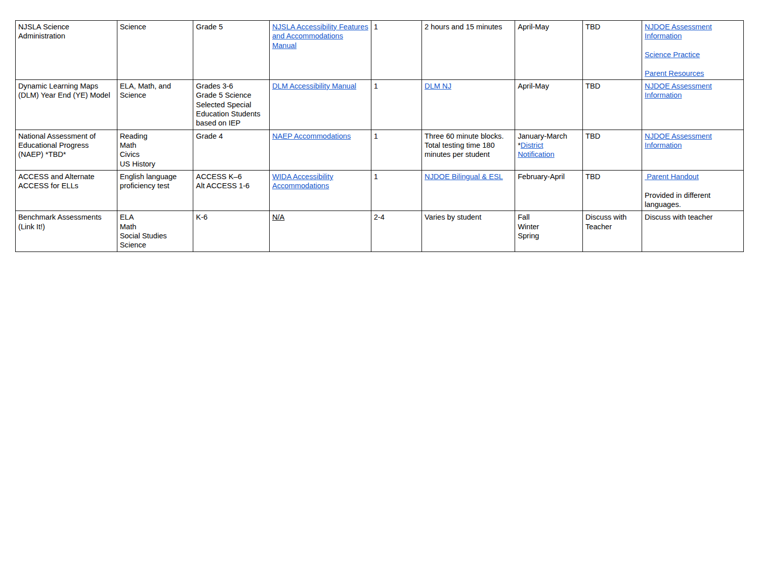| NJSLA Science Administration | Science | Grade 5 | NJSLA Accessibility Features and Accommodations Manual | 1 | 2 hours and 15 minutes | April-May | TBD | NJDOE Assessment Information Science Practice Parent Resources |
| Dynamic Learning Maps (DLM) Year End (YE) Model | ELA, Math, and Science | Grades 3-6 Grade 5 Science Selected Special Education Students based on IEP | DLM Accessibility Manual | 1 | DLM NJ | April-May | TBD | NJDOE Assessment Information |
| National Assessment of Educational Progress (NAEP) *TBD* | Reading Math Civics US History | Grade 4 | NAEP Accommodations | 1 | Three 60 minute blocks. Total testing time 180 minutes per student | January-March * District Notification | TBD | NJDOE Assessment Information |
| ACCESS and Alternate ACCESS for ELLs | English language proficiency test | ACCESS K–6 Alt ACCESS 1-6 | WIDA Accessibility Accommodations | 1 | NJDOE Bilingual & ESL | February-April | TBD | Parent Handout Provided in different languages. |
| Benchmark Assessments (Link It!) | ELA Math Social Studies Science | K-6 | N/A | 2-4 | Varies by student | Fall Winter Spring | Discuss with Teacher | Discuss with teacher |